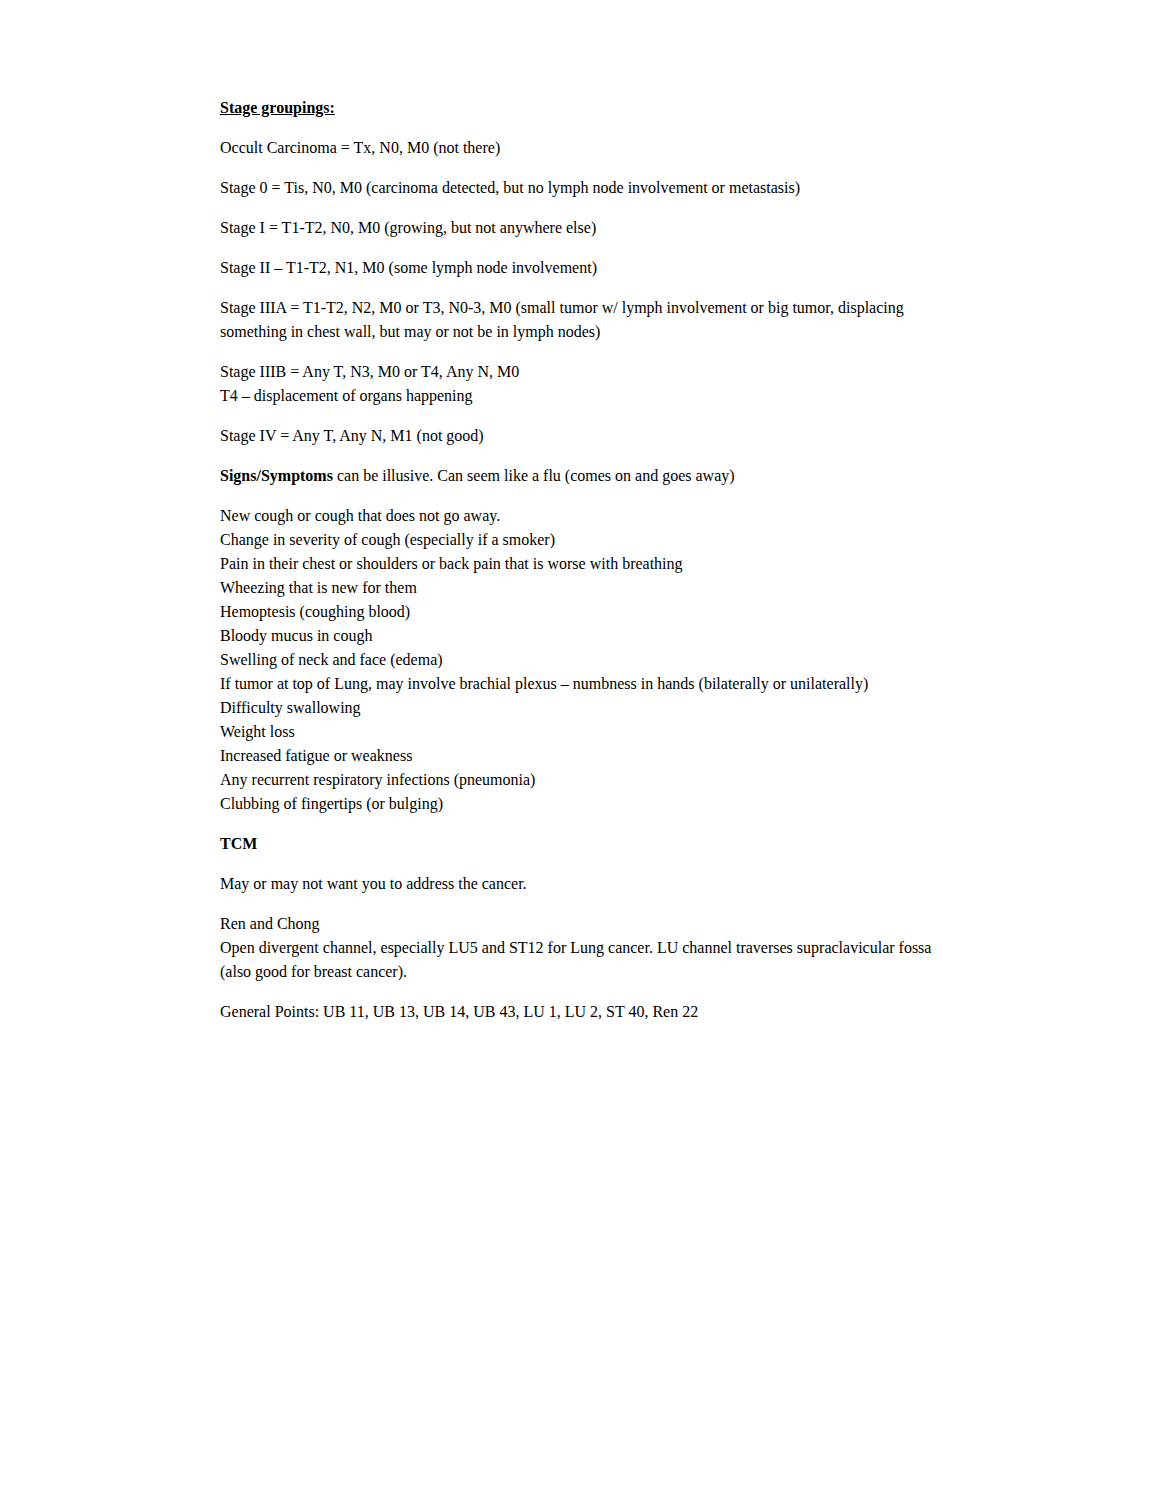Stage groupings:
Occult Carcinoma = Tx, N0, M0 (not there)
Stage 0 = Tis, N0, M0 (carcinoma detected, but no lymph node involvement or metastasis)
Stage I = T1-T2, N0, M0 (growing, but not anywhere else)
Stage II – T1-T2, N1, M0 (some lymph node involvement)
Stage IIIA = T1-T2, N2, M0 or T3, N0-3, M0 (small tumor w/ lymph involvement or big tumor, displacing something in chest wall, but may or not be in lymph nodes)
Stage IIIB = Any T, N3, M0 or T4, Any N, M0
T4 – displacement of organs happening
Stage IV = Any T, Any N, M1 (not good)
Signs/Symptoms can be illusive. Can seem like a flu (comes on and goes away)
New cough or cough that does not go away.
Change in severity of cough (especially if a smoker)
Pain in their chest or shoulders or back pain that is worse with breathing
Wheezing that is new for them
Hemoptesis (coughing blood)
Bloody mucus in cough
Swelling of neck and face (edema)
If tumor at top of Lung, may involve brachial plexus – numbness in hands (bilaterally or unilaterally)
Difficulty swallowing
Weight loss
Increased fatigue or weakness
Any recurrent respiratory infections (pneumonia)
Clubbing of fingertips (or bulging)
TCM
May or may not want you to address the cancer.
Ren and Chong
Open divergent channel, especially LU5 and ST12 for Lung cancer. LU channel traverses supraclavicular fossa (also good for breast cancer).
General Points: UB 11, UB 13, UB 14, UB 43, LU 1, LU 2, ST 40, Ren 22